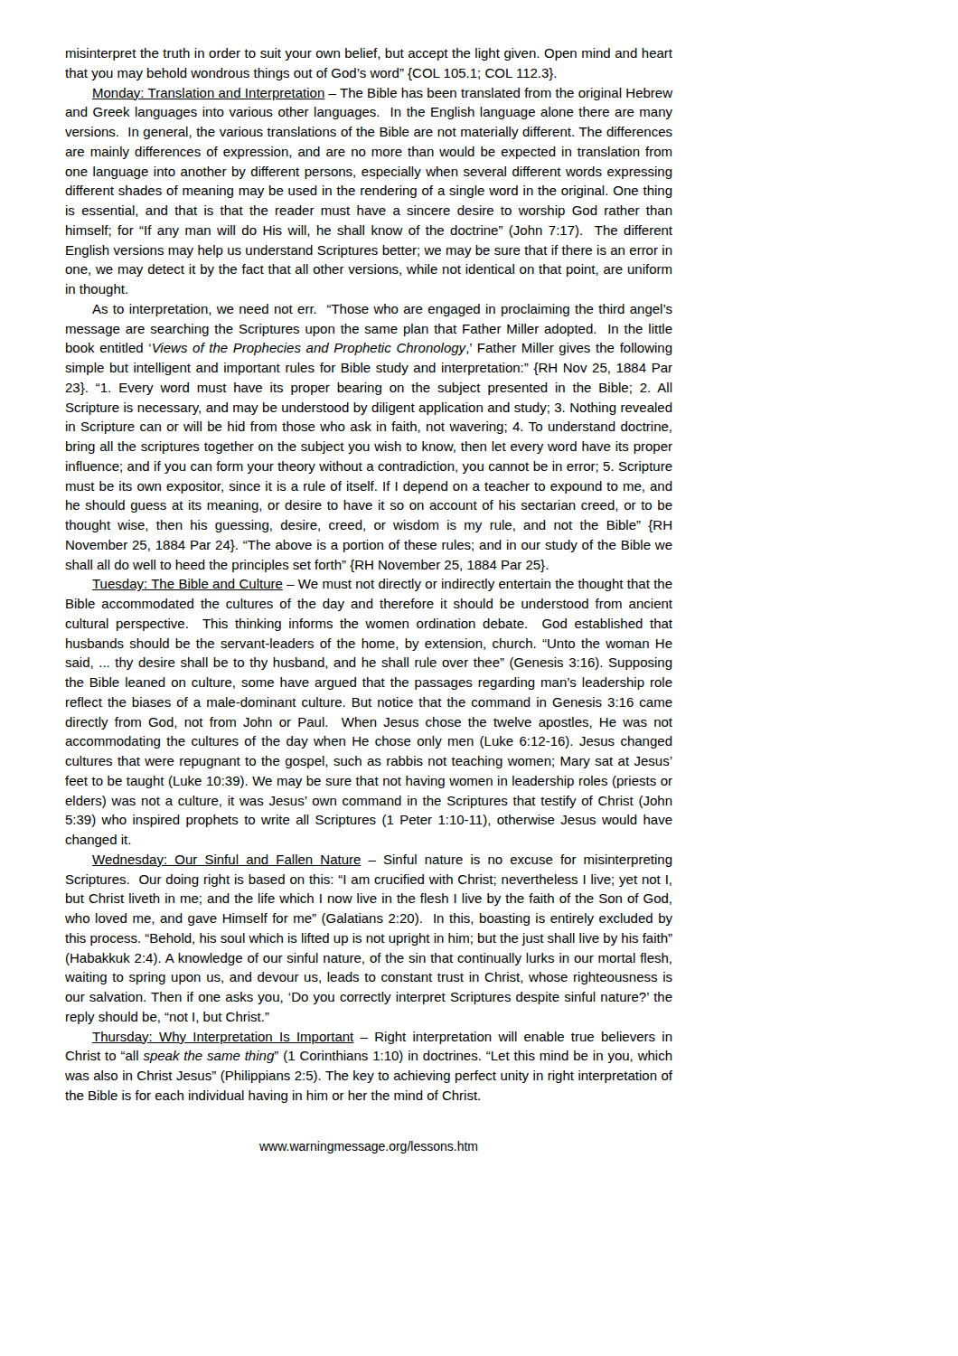misinterpret the truth in order to suit your own belief, but accept the light given. Open mind and heart that you may behold wondrous things out of God’s word” {COL 105.1; COL 112.3}.
Monday: Translation and Interpretation – The Bible has been translated from the original Hebrew and Greek languages into various other languages. In the English language alone there are many versions. In general, the various translations of the Bible are not materially different. The differences are mainly differences of expression, and are no more than would be expected in translation from one language into another by different persons, especially when several different words expressing different shades of meaning may be used in the rendering of a single word in the original. One thing is essential, and that is that the reader must have a sincere desire to worship God rather than himself; for “If any man will do His will, he shall know of the doctrine” (John 7:17). The different English versions may help us understand Scriptures better; we may be sure that if there is an error in one, we may detect it by the fact that all other versions, while not identical on that point, are uniform in thought.
As to interpretation, we need not err. “Those who are engaged in proclaiming the third angel’s message are searching the Scriptures upon the same plan that Father Miller adopted. In the little book entitled ‘Views of the Prophecies and Prophetic Chronology,’ Father Miller gives the following simple but intelligent and important rules for Bible study and interpretation:” {RH Nov 25, 1884 Par 23}. “1. Every word must have its proper bearing on the subject presented in the Bible; 2. All Scripture is necessary, and may be understood by diligent application and study; 3. Nothing revealed in Scripture can or will be hid from those who ask in faith, not wavering; 4. To understand doctrine, bring all the scriptures together on the subject you wish to know, then let every word have its proper influence; and if you can form your theory without a contradiction, you cannot be in error; 5. Scripture must be its own expositor, since it is a rule of itself. If I depend on a teacher to expound to me, and he should guess at its meaning, or desire to have it so on account of his sectarian creed, or to be thought wise, then his guessing, desire, creed, or wisdom is my rule, and not the Bible” {RH November 25, 1884 Par 24}. “The above is a portion of these rules; and in our study of the Bible we shall all do well to heed the principles set forth” {RH November 25, 1884 Par 25}.
Tuesday: The Bible and Culture – We must not directly or indirectly entertain the thought that the Bible accommodated the cultures of the day and therefore it should be understood from ancient cultural perspective. This thinking informs the women ordination debate. God established that husbands should be the servant-leaders of the home, by extension, church. “Unto the woman He said, ... thy desire shall be to thy husband, and he shall rule over thee” (Genesis 3:16). Supposing the Bible leaned on culture, some have argued that the passages regarding man’s leadership role reflect the biases of a male-dominant culture. But notice that the command in Genesis 3:16 came directly from God, not from John or Paul. When Jesus chose the twelve apostles, He was not accommodating the cultures of the day when He chose only men (Luke 6:12-16). Jesus changed cultures that were repugnant to the gospel, such as rabbis not teaching women; Mary sat at Jesus’ feet to be taught (Luke 10:39). We may be sure that not having women in leadership roles (priests or elders) was not a culture, it was Jesus’ own command in the Scriptures that testify of Christ (John 5:39) who inspired prophets to write all Scriptures (1 Peter 1:10-11), otherwise Jesus would have changed it.
Wednesday: Our Sinful and Fallen Nature – Sinful nature is no excuse for misinterpreting Scriptures. Our doing right is based on this: “I am crucified with Christ; nevertheless I live; yet not I, but Christ liveth in me; and the life which I now live in the flesh I live by the faith of the Son of God, who loved me, and gave Himself for me” (Galatians 2:20). In this, boasting is entirely excluded by this process. “Behold, his soul which is lifted up is not upright in him; but the just shall live by his faith” (Habakkuk 2:4). A knowledge of our sinful nature, of the sin that continually lurks in our mortal flesh, waiting to spring upon us, and devour us, leads to constant trust in Christ, whose righteousness is our salvation. Then if one asks you, ‘Do you correctly interpret Scriptures despite sinful nature?’ the reply should be, “not I, but Christ.”
Thursday: Why Interpretation Is Important – Right interpretation will enable true believers in Christ to “all speak the same thing” (1 Corinthians 1:10) in doctrines. “Let this mind be in you, which was also in Christ Jesus” (Philippians 2:5). The key to achieving perfect unity in right interpretation of the Bible is for each individual having in him or her the mind of Christ.
www.warningmessage.org/lessons.htm